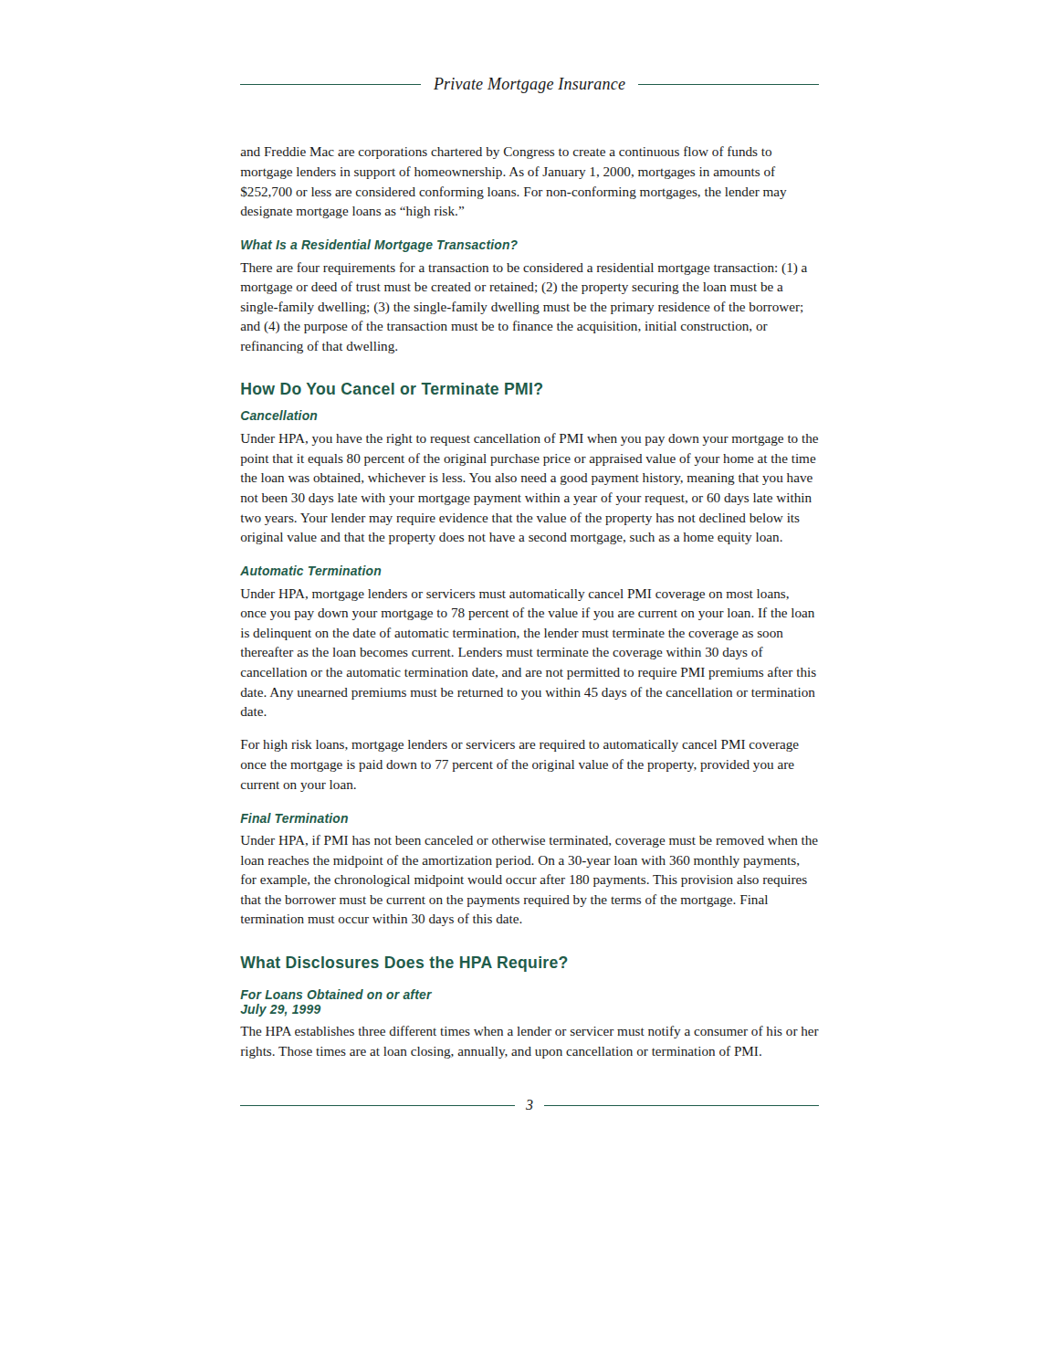Private Mortgage Insurance
and Freddie Mac are corporations chartered by Congress to create a continuous flow of funds to mortgage lenders in support of homeownership. As of January 1, 2000, mortgages in amounts of $252,700 or less are considered conforming loans. For non-conforming mortgages, the lender may designate mortgage loans as “high risk.”
What Is a Residential Mortgage Transaction?
There are four requirements for a transaction to be considered a residential mortgage transaction: (1) a mortgage or deed of trust must be created or retained; (2) the property securing the loan must be a single-family dwelling; (3) the single-family dwelling must be the primary residence of the borrower; and (4) the purpose of the transaction must be to finance the acquisition, initial construction, or refinancing of that dwelling.
How Do You Cancel or Terminate PMI?
Cancellation
Under HPA, you have the right to request cancellation of PMI when you pay down your mortgage to the point that it equals 80 percent of the original purchase price or appraised value of your home at the time the loan was obtained, whichever is less. You also need a good payment history, meaning that you have not been 30 days late with your mortgage payment within a year of your request, or 60 days late within two years. Your lender may require evidence that the value of the property has not declined below its original value and that the property does not have a second mortgage, such as a home equity loan.
Automatic Termination
Under HPA, mortgage lenders or servicers must automatically cancel PMI coverage on most loans, once you pay down your mortgage to 78 percent of the value if you are current on your loan. If the loan is delinquent on the date of automatic termination, the lender must terminate the coverage as soon thereafter as the loan becomes current. Lenders must terminate the coverage within 30 days of cancellation or the automatic termination date, and are not permitted to require PMI premiums after this date. Any unearned premiums must be returned to you within 45 days of the cancellation or termination date.
For high risk loans, mortgage lenders or servicers are required to automatically cancel PMI coverage once the mortgage is paid down to 77 percent of the original value of the property, provided you are current on your loan.
Final Termination
Under HPA, if PMI has not been canceled or otherwise terminated, coverage must be removed when the loan reaches the midpoint of the amortization period. On a 30-year loan with 360 monthly payments, for example, the chronological midpoint would occur after 180 payments. This provision also requires that the borrower must be current on the payments required by the terms of the mortgage. Final termination must occur within 30 days of this date.
What Disclosures Does the HPA Require?
For Loans Obtained on or afterJuly 29, 1999
The HPA establishes three different times when a lender or servicer must notify a consumer of his or her rights. Those times are at loan closing, annually, and upon cancellation or termination of PMI.
3